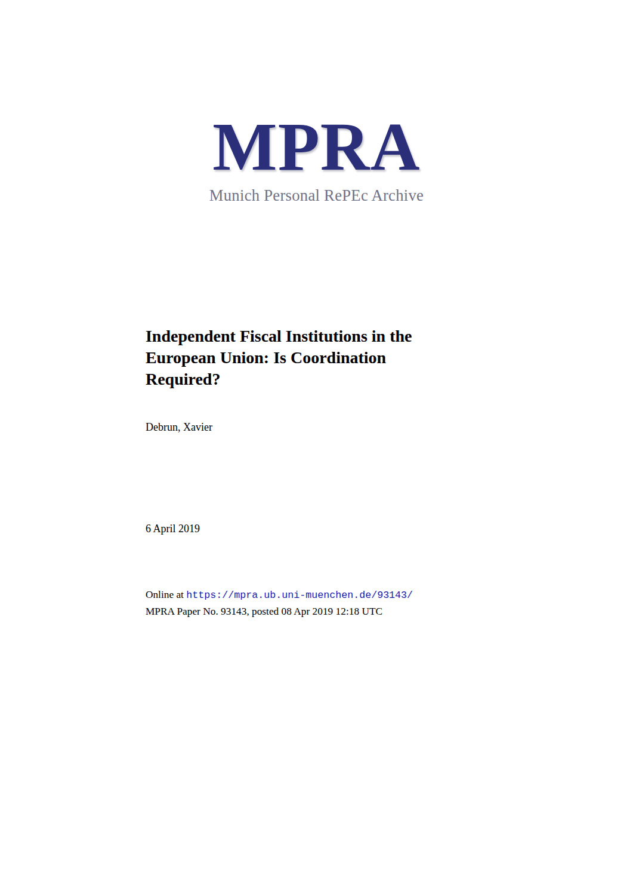MPRA
Munich Personal RePEc Archive
Independent Fiscal Institutions in the European Union: Is Coordination Required?
Debrun, Xavier
6 April 2019
Online at https://mpra.ub.uni-muenchen.de/93143/
MPRA Paper No. 93143, posted 08 Apr 2019 12:18 UTC